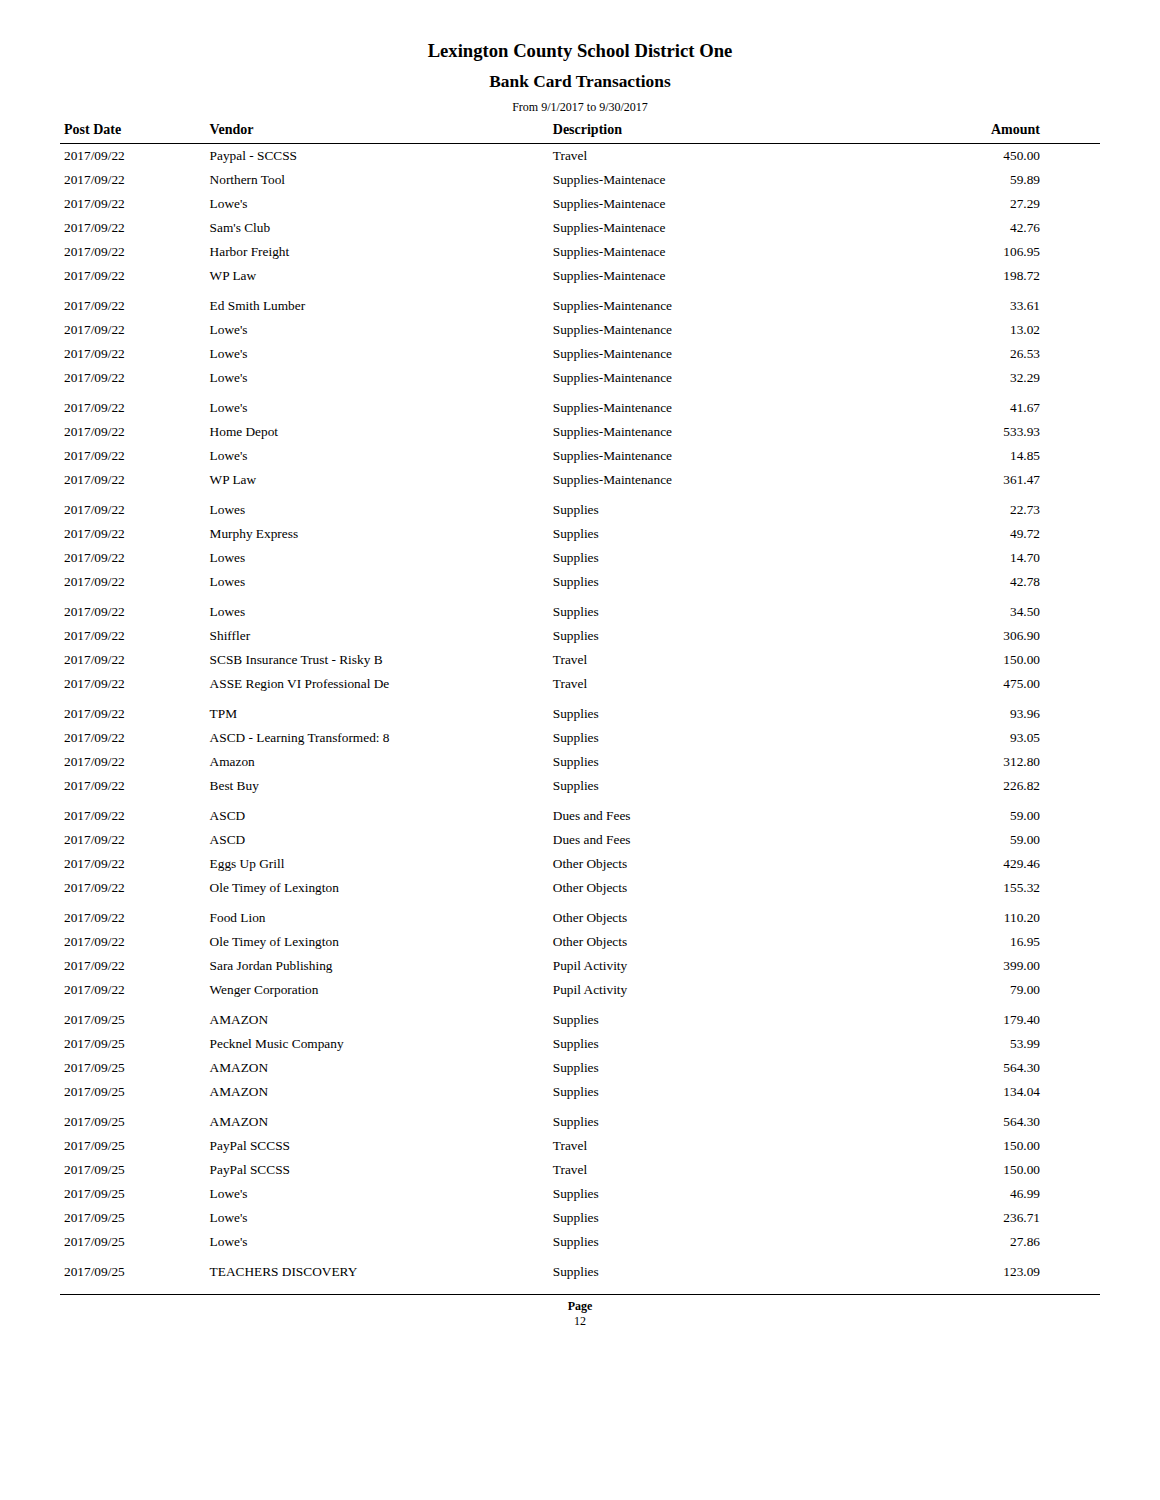Lexington County School District One
Bank Card Transactions
From 9/1/2017 to 9/30/2017
| Post Date | Vendor | Description | Amount |
| --- | --- | --- | --- |
| 2017/09/22 | Paypal - SCCSS | Travel | 450.00 |
| 2017/09/22 | Northern Tool | Supplies-Maintenace | 59.89 |
| 2017/09/22 | Lowe's | Supplies-Maintenace | 27.29 |
| 2017/09/22 | Sam's Club | Supplies-Maintenace | 42.76 |
| 2017/09/22 | Harbor Freight | Supplies-Maintenace | 106.95 |
| 2017/09/22 | WP Law | Supplies-Maintenace | 198.72 |
| 2017/09/22 | Ed Smith Lumber | Supplies-Maintenance | 33.61 |
| 2017/09/22 | Lowe's | Supplies-Maintenance | 13.02 |
| 2017/09/22 | Lowe's | Supplies-Maintenance | 26.53 |
| 2017/09/22 | Lowe's | Supplies-Maintenance | 32.29 |
| 2017/09/22 | Lowe's | Supplies-Maintenance | 41.67 |
| 2017/09/22 | Home Depot | Supplies-Maintenance | 533.93 |
| 2017/09/22 | Lowe's | Supplies-Maintenance | 14.85 |
| 2017/09/22 | WP Law | Supplies-Maintenance | 361.47 |
| 2017/09/22 | Lowes | Supplies | 22.73 |
| 2017/09/22 | Murphy Express | Supplies | 49.72 |
| 2017/09/22 | Lowes | Supplies | 14.70 |
| 2017/09/22 | Lowes | Supplies | 42.78 |
| 2017/09/22 | Lowes | Supplies | 34.50 |
| 2017/09/22 | Shiffler | Supplies | 306.90 |
| 2017/09/22 | SCSB Insurance Trust - Risky B | Travel | 150.00 |
| 2017/09/22 | ASSE Region VI Professional De | Travel | 475.00 |
| 2017/09/22 | TPM | Supplies | 93.96 |
| 2017/09/22 | ASCD - Learning Transformed: 8 | Supplies | 93.05 |
| 2017/09/22 | Amazon | Supplies | 312.80 |
| 2017/09/22 | Best Buy | Supplies | 226.82 |
| 2017/09/22 | ASCD | Dues and Fees | 59.00 |
| 2017/09/22 | ASCD | Dues and Fees | 59.00 |
| 2017/09/22 | Eggs Up Grill | Other Objects | 429.46 |
| 2017/09/22 | Ole Timey of Lexington | Other Objects | 155.32 |
| 2017/09/22 | Food Lion | Other Objects | 110.20 |
| 2017/09/22 | Ole Timey of Lexington | Other Objects | 16.95 |
| 2017/09/22 | Sara Jordan Publishing | Pupil Activity | 399.00 |
| 2017/09/22 | Wenger Corporation | Pupil Activity | 79.00 |
| 2017/09/25 | AMAZON | Supplies | 179.40 |
| 2017/09/25 | Pecknel Music Company | Supplies | 53.99 |
| 2017/09/25 | AMAZON | Supplies | 564.30 |
| 2017/09/25 | AMAZON | Supplies | 134.04 |
| 2017/09/25 | AMAZON | Supplies | 564.30 |
| 2017/09/25 | PayPal SCCSS | Travel | 150.00 |
| 2017/09/25 | PayPal SCCSS | Travel | 150.00 |
| 2017/09/25 | Lowe's | Supplies | 46.99 |
| 2017/09/25 | Lowe's | Supplies | 236.71 |
| 2017/09/25 | Lowe's | Supplies | 27.86 |
| 2017/09/25 | TEACHERS DISCOVERY | Supplies | 123.09 |
Page
12